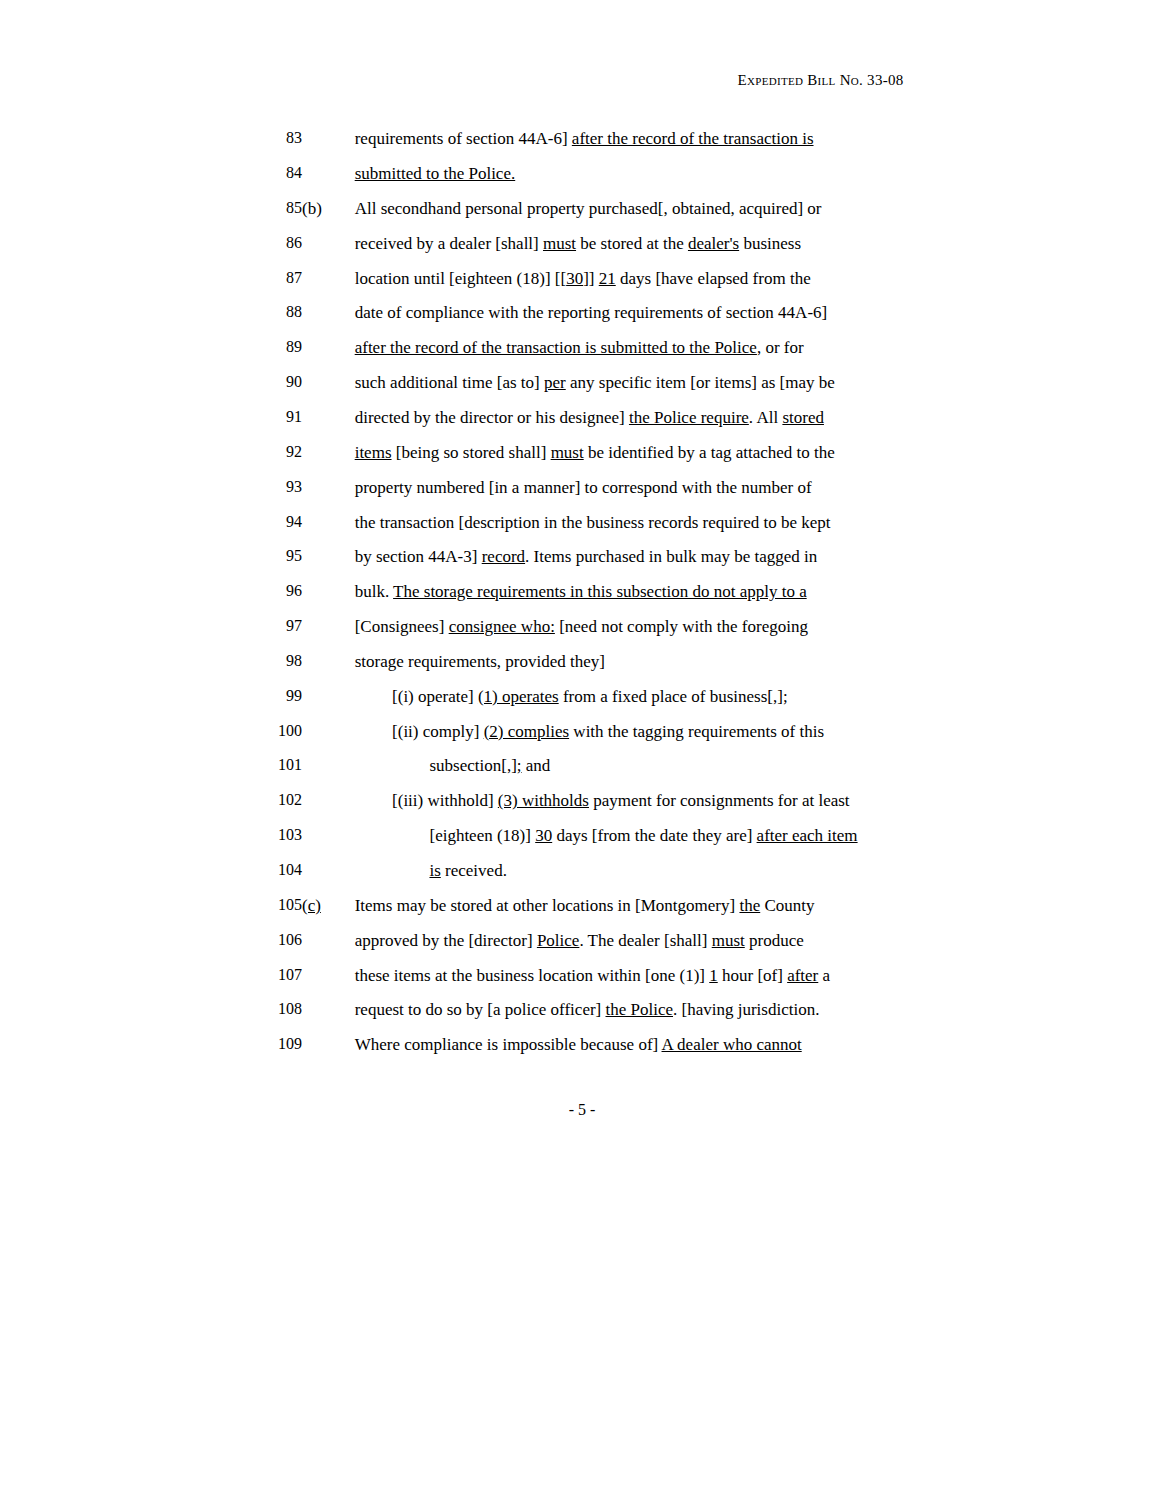Expedited Bill No. 33-08
| 83 | | requirements of section 44A-6] after the record of the transaction is |
| 84 | | submitted to the Police. |
| 85 | (b) | All secondhand personal property purchased[, obtained, acquired] or |
| 86 | | received by a dealer [shall] must be stored at the dealer's business |
| 87 | | location until [eighteen (18)] [[ 30 ]] 21 days [have elapsed from the |
| 88 | | date of compliance with the reporting requirements of section 44A-6] |
| 89 | | after the record of the transaction is submitted to the Police , or for |
| 90 | | such additional time [as to] per any specific item [or items] as [may be |
| 91 | | directed by the director or his designee] the Police require . All stored |
| 92 | | items [being so stored shall] must be identified by a tag attached to the |
| 93 | | property numbered [in a manner] to correspond with the number of |
| 94 | | the transaction [description in the business records required to be kept |
| 95 | | by section 44A-3] record . Items purchased in bulk may be tagged in |
| 96 | | bulk. The storage requirements in this subsection do not apply to a |
| 97 | | [Consignees] consignee who: [need not comply with the foregoing |
| 98 | | storage requirements, provided they] |
| 99 | | [(i) operate] (1) operates from a fixed place of business[,] ; |
| 100 | | [(ii) comply] (2) complies with the tagging requirements of this |
| 101 | | subsection[,] ; and |
| 102 | | [(iii) withhold] (3) withholds payment for consignments for at least |
| 103 | | [eighteen (18)] 30 days [from the date they are] after each item |
| 104 | | is received. |
| 105 | (c) | Items may be stored at other locations in [Montgomery] the County |
| 106 | | approved by the [director] Police . The dealer [shall] must produce |
| 107 | | these items at the business location within [one (1)] 1 hour [of] after a |
| 108 | | request to do so by [a police officer] the Police . [having jurisdiction. |
| 109 | | Where compliance is impossible because of] A dealer who cannot |
- 5 -